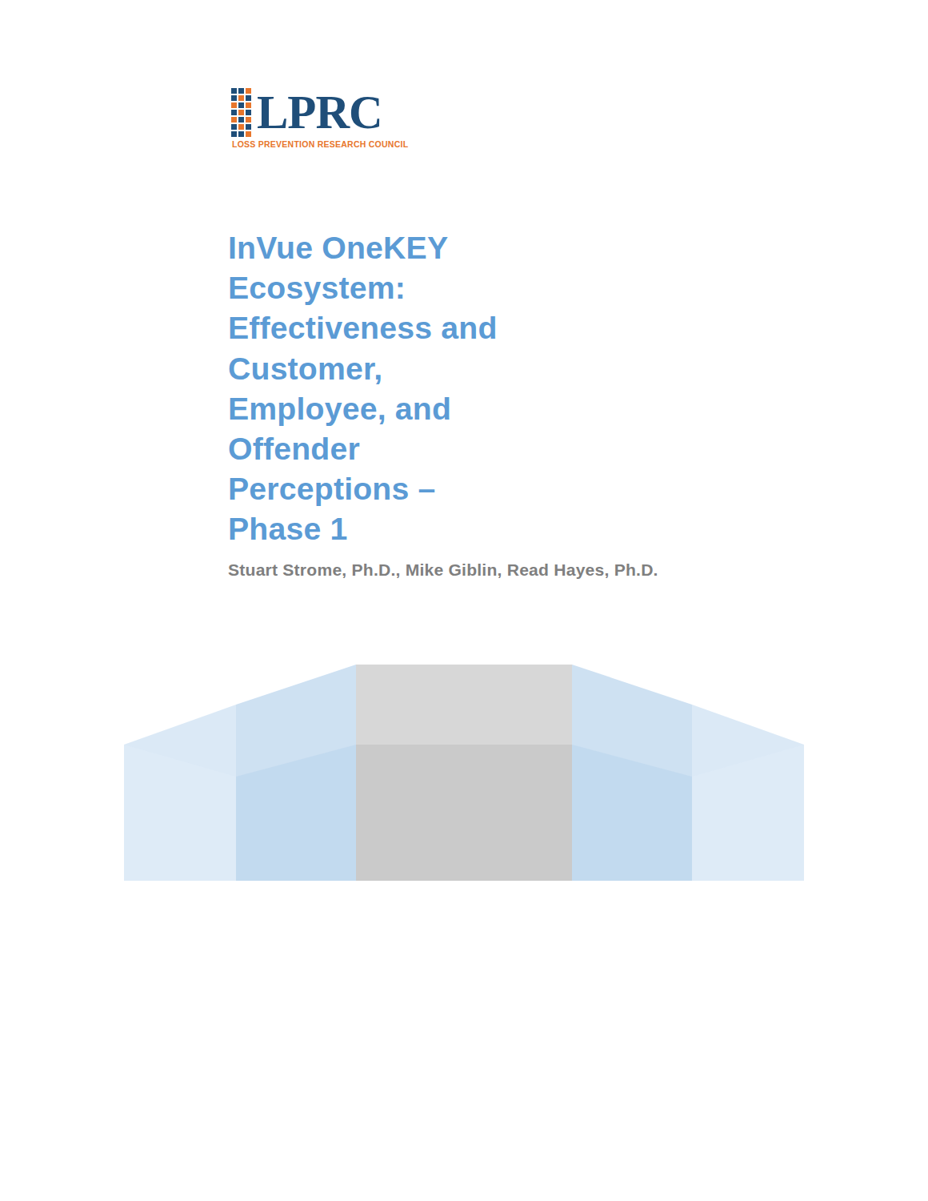LPRC LOSS PREVENTION RESEARCH COUNCIL
InVue OneKEY Ecosystem: Effectiveness and Customer, Employee, and Offender Perceptions – Phase 1
Stuart Strome, Ph.D., Mike Giblin, Read Hayes, Ph.D.